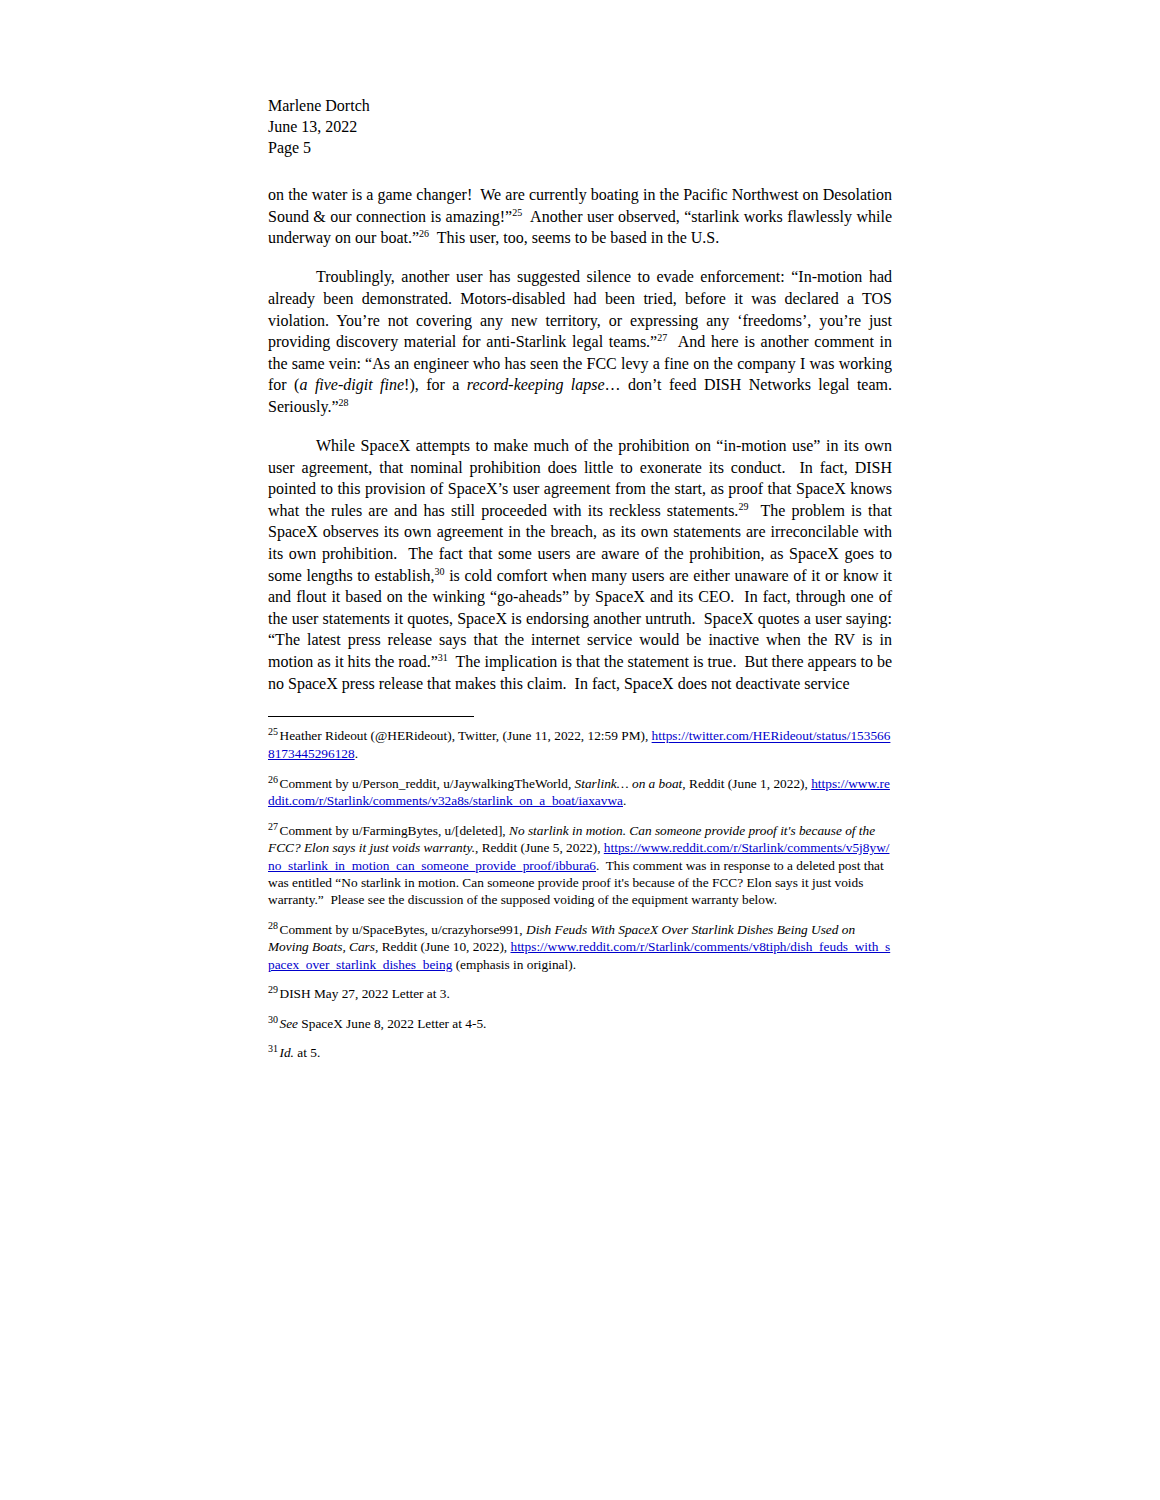Marlene Dortch
June 13, 2022
Page 5
on the water is a game changer! We are currently boating in the Pacific Northwest on Desolation Sound & our connection is amazing!”25 Another user observed, “starlink works flawlessly while underway on our boat.”26 This user, too, seems to be based in the U.S.
Troublingly, another user has suggested silence to evade enforcement: “In-motion had already been demonstrated. Motors-disabled had been tried, before it was declared a TOS violation. You’re not covering any new territory, or expressing any ‘freedoms’, you’re just providing discovery material for anti-Starlink legal teams.”27 And here is another comment in the same vein: “As an engineer who has seen the FCC levy a fine on the company I was working for (a five-digit fine!), for a record-keeping lapse… don’t feed DISH Networks legal team. Seriously.”28
While SpaceX attempts to make much of the prohibition on “in-motion use” in its own user agreement, that nominal prohibition does little to exonerate its conduct. In fact, DISH pointed to this provision of SpaceX’s user agreement from the start, as proof that SpaceX knows what the rules are and has still proceeded with its reckless statements.29 The problem is that SpaceX observes its own agreement in the breach, as its own statements are irreconcilable with its own prohibition. The fact that some users are aware of the prohibition, as SpaceX goes to some lengths to establish,30 is cold comfort when many users are either unaware of it or know it and flout it based on the winking “go-aheads” by SpaceX and its CEO. In fact, through one of the user statements it quotes, SpaceX is endorsing another untruth. SpaceX quotes a user saying: “The latest press release says that the internet service would be inactive when the RV is in motion as it hits the road.”31 The implication is that the statement is true. But there appears to be no SpaceX press release that makes this claim. In fact, SpaceX does not deactivate service
25 Heather Rideout (@HERideout), Twitter, (June 11, 2022, 12:59 PM), https://twitter.com/HERideout/status/1535668173445296128.
26 Comment by u/Person_reddit, u/JaywalkingTheWorld, Starlink… on a boat, Reddit (June 1, 2022), https://www.reddit.com/r/Starlink/comments/v32a8s/starlink_on_a_boat/iaxavwa.
27 Comment by u/FarmingBytes, u/[deleted], No starlink in motion. Can someone provide proof it's because of the FCC? Elon says it just voids warranty., Reddit (June 5, 2022), https://www.reddit.com/r/Starlink/comments/v5j8yw/no_starlink_in_motion_can_someone_provide_proof/ibbura6. This comment was in response to a deleted post that was entitled “No starlink in motion. Can someone provide proof it's because of the FCC? Elon says it just voids warranty.” Please see the discussion of the supposed voiding of the equipment warranty below.
28 Comment by u/SpaceBytes, u/crazyhorse991, Dish Feuds With SpaceX Over Starlink Dishes Being Used on Moving Boats, Cars, Reddit (June 10, 2022), https://www.reddit.com/r/Starlink/comments/v8tiph/dish_feuds_with_spacex_over_starlink_dishes_being (emphasis in original).
29 DISH May 27, 2022 Letter at 3.
30 See SpaceX June 8, 2022 Letter at 4-5.
31 Id. at 5.